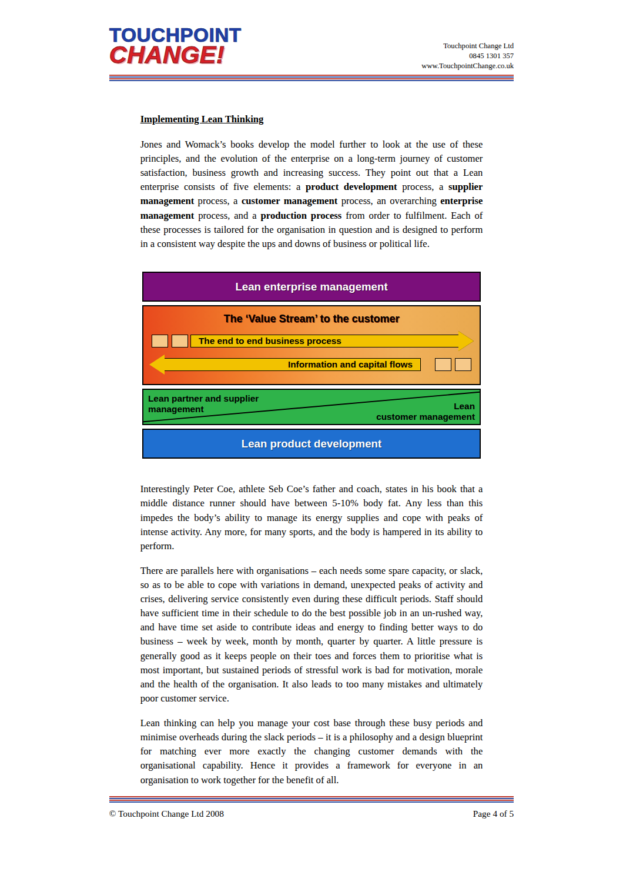TOUCHPOINT CHANGE!
Touchpoint Change Ltd
0845 1301 357
www.TouchpointChange.co.uk
Implementing Lean Thinking
Jones and Womack’s books develop the model further to look at the use of these principles, and the evolution of the enterprise on a long-term journey of customer satisfaction, business growth and increasing success. They point out that a Lean enterprise consists of five elements: a product development process, a supplier management process, a customer management process, an overarching enterprise management process, and a production process from order to fulfilment. Each of these processes is tailored for the organisation in question and is designed to perform in a consistent way despite the ups and downs of business or political life.
Lean enterprise management
The ‘Value Stream’ to the customer
The end to end business process
Information and capital flows
Lean partner and supplier
management
Lean
customer management
Lean product development
Interestingly Peter Coe, athlete Seb Coe’s father and coach, states in his book that a middle distance runner should have between 5-10% body fat. Any less than this impedes the body’s ability to manage its energy supplies and cope with peaks of intense activity. Any more, for many sports, and the body is hampered in its ability to perform.
There are parallels here with organisations – each needs some spare capacity, or slack, so as to be able to cope with variations in demand, unexpected peaks of activity and crises, delivering service consistently even during these difficult periods. Staff should have sufficient time in their schedule to do the best possible job in an un-rushed way, and have time set aside to contribute ideas and energy to finding better ways to do business – week by week, month by month, quarter by quarter. A little pressure is generally good as it keeps people on their toes and forces them to prioritise what is most important, but sustained periods of stressful work is bad for motivation, morale and the health of the organisation. It also leads to too many mistakes and ultimately poor customer service.
Lean thinking can help you manage your cost base through these busy periods and minimise overheads during the slack periods – it is a philosophy and a design blueprint for matching ever more exactly the changing customer demands with the organisational capability. Hence it provides a framework for everyone in an organisation to work together for the benefit of all.
© Touchpoint Change Ltd 2008 Page 4 of 5